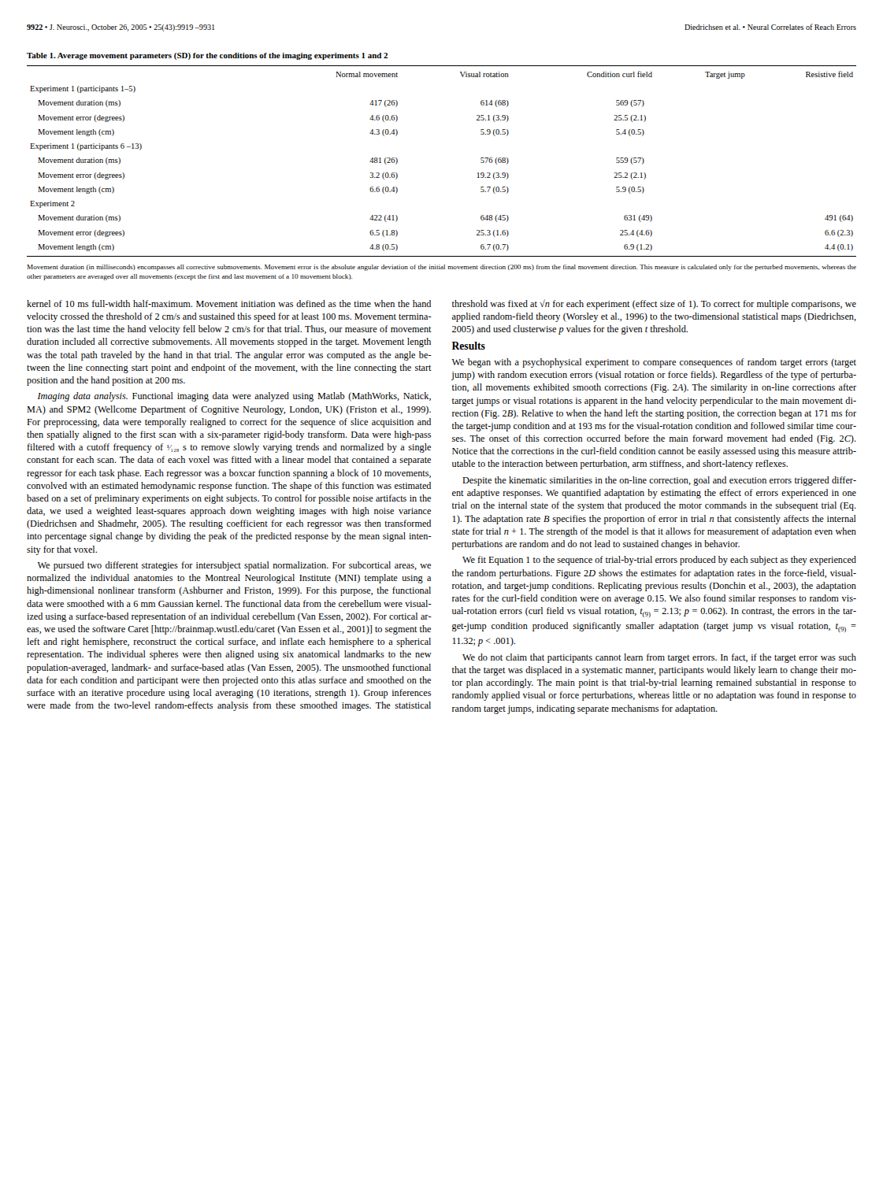9922 • J. Neurosci., October 26, 2005 • 25(43):9919 –9931
Diedrichsen et al. • Neural Correlates of Reach Errors
Table 1. Average movement parameters (SD) for the conditions of the imaging experiments 1 and 2
| | Normal movement | Visual rotation | Condition curl field | Target jump | Resistive field |
| --- | --- | --- | --- | --- | --- |
| Experiment 1 (participants 1–5) | | | | | |
| Movement duration (ms) | 417 (26) | 614 (68) | 569 (57) | |
| Movement error (degrees) | 4.6 (0.6) | 25.1 (3.9) | 25.5 (2.1) | |
| Movement length (cm) | 4.3 (0.4) | 5.9 (0.5) | 5.4 (0.5) | |
| Experiment 1 (participants 6 –13) | | | | | |
| Movement duration (ms) | 481 (26) | 576 (68) | 559 (57) | |
| Movement error (degrees) | 3.2 (0.6) | 19.2 (3.9) | 25.2 (2.1) | |
| Movement length (cm) | 6.6 (0.4) | 5.7 (0.5) | 5.9 (0.5) | |
| Experiment 2 | | | | | |
| Movement duration (ms) | 422 (41) | 648 (45) | 631 (49) | | 491 (64) |
| Movement error (degrees) | 6.5 (1.8) | 25.3 (1.6) | 25.4 (4.6) | | 6.6 (2.3) |
| Movement length (cm) | 4.8 (0.5) | 6.7 (0.7) | 6.9 (1.2) | | 4.4 (0.1) |
Movement duration (in milliseconds) encompasses all corrective submovements. Movement error is the absolute angular deviation of the initial movement direction (200 ms) from the final movement direction. This measure is calculated only for the perturbed movements, whereas the other parameters are averaged over all movements (except the first and last movement of a 10 movement block).
kernel of 10 ms full-width half-maximum. Movement initiation was defined as the time when the hand velocity crossed the threshold of 2 cm/s and sustained this speed for at least 100 ms. Movement termination was the last time the hand velocity fell below 2 cm/s for that trial. Thus, our measure of movement duration included all corrective submovements. All movements stopped in the target. Movement length was the total path traveled by the hand in that trial. The angular error was computed as the angle between the line connecting start point and endpoint of the movement, with the line connecting the start position and the hand position at 200 ms.
Imaging data analysis. Functional imaging data were analyzed using Matlab (MathWorks, Natick, MA) and SPM2 (Wellcome Department of Cognitive Neurology, London, UK) (Friston et al., 1999). For preprocessing, data were temporally realigned to correct for the sequence of slice acquisition and then spatially aligned to the first scan with a six-parameter rigid-body transform. Data were high-pass filtered with a cutoff frequency of ¹⁄₁₂₈ s to remove slowly varying trends and normalized by a single constant for each scan. The data of each voxel was fitted with a linear model that contained a separate regressor for each task phase. Each regressor was a boxcar function spanning a block of 10 movements, convolved with an estimated hemodynamic response function. The shape of this function was estimated based on a set of preliminary experiments on eight subjects. To control for possible noise artifacts in the data, we used a weighted least-squares approach down weighting images with high noise variance (Diedrichsen and Shadmehr, 2005). The resulting coefficient for each regressor was then transformed into percentage signal change by dividing the peak of the predicted response by the mean signal intensity for that voxel.
We pursued two different strategies for intersubject spatial normalization. For subcortical areas, we normalized the individual anatomies to the Montreal Neurological Institute (MNI) template using a high-dimensional nonlinear transform (Ashburner and Friston, 1999). For this purpose, the functional data were smoothed with a 6 mm Gaussian kernel. The functional data from the cerebellum were visualized using a surface-based representation of an individual cerebellum (Van Essen, 2002). For cortical areas, we used the software Caret [http://brainmap.wustl.edu/caret (Van Essen et al., 2001)] to segment the left and right hemisphere, reconstruct the cortical surface, and inflate each hemisphere to a spherical representation. The individual spheres were then aligned using six anatomical landmarks to the new population-averaged, landmark- and surface-based atlas (Van Essen, 2005). The unsmoothed functional data for each condition and participant were then projected onto this atlas surface and smoothed on the surface with an iterative procedure using local averaging (10 iterations, strength 1). Group inferences were made from the two-level random-effects analysis from these smoothed images. The statistical threshold was fixed at √n for each experiment (effect size of 1). To correct for multiple comparisons, we applied random-field theory (Worsley et al., 1996) to the two-dimensional statistical maps (Diedrichsen, 2005) and used clusterwise p values for the given t threshold.
Results
We began with a psychophysical experiment to compare consequences of random target errors (target jump) with random execution errors (visual rotation or force fields). Regardless of the type of perturbation, all movements exhibited smooth corrections (Fig. 2A). The similarity in on-line corrections after target jumps or visual rotations is apparent in the hand velocity perpendicular to the main movement direction (Fig. 2B). Relative to when the hand left the starting position, the correction began at 171 ms for the target-jump condition and at 193 ms for the visual-rotation condition and followed similar time courses. The onset of this correction occurred before the main forward movement had ended (Fig. 2C). Notice that the corrections in the curl-field condition cannot be easily assessed using this measure attributable to the interaction between perturbation, arm stiffness, and short-latency reflexes.
Despite the kinematic similarities in the on-line correction, goal and execution errors triggered different adaptive responses. We quantified adaptation by estimating the effect of errors experienced in one trial on the internal state of the system that produced the motor commands in the subsequent trial (Eq. 1). The adaptation rate B specifies the proportion of error in trial n that consistently affects the internal state for trial n + 1. The strength of the model is that it allows for measurement of adaptation even when perturbations are random and do not lead to sustained changes in behavior.
We fit Equation 1 to the sequence of trial-by-trial errors produced by each subject as they experienced the random perturbations. Figure 2D shows the estimates for adaptation rates in the force-field, visual-rotation, and target-jump conditions. Replicating previous results (Donchin et al., 2003), the adaptation rates for the curl-field condition were on average 0.15. We also found similar responses to random visual-rotation errors (curl field vs visual rotation, t(9) = 2.13; p = 0.062). In contrast, the errors in the target-jump condition produced significantly smaller adaptation (target jump vs visual rotation, t(9) = 11.32; p < .001).
We do not claim that participants cannot learn from target errors. In fact, if the target error was such that the target was displaced in a systematic manner, participants would likely learn to change their motor plan accordingly. The main point is that trial-by-trial learning remained substantial in response to randomly applied visual or force perturbations, whereas little or no adaptation was found in response to random target jumps, indicating separate mechanisms for adaptation.